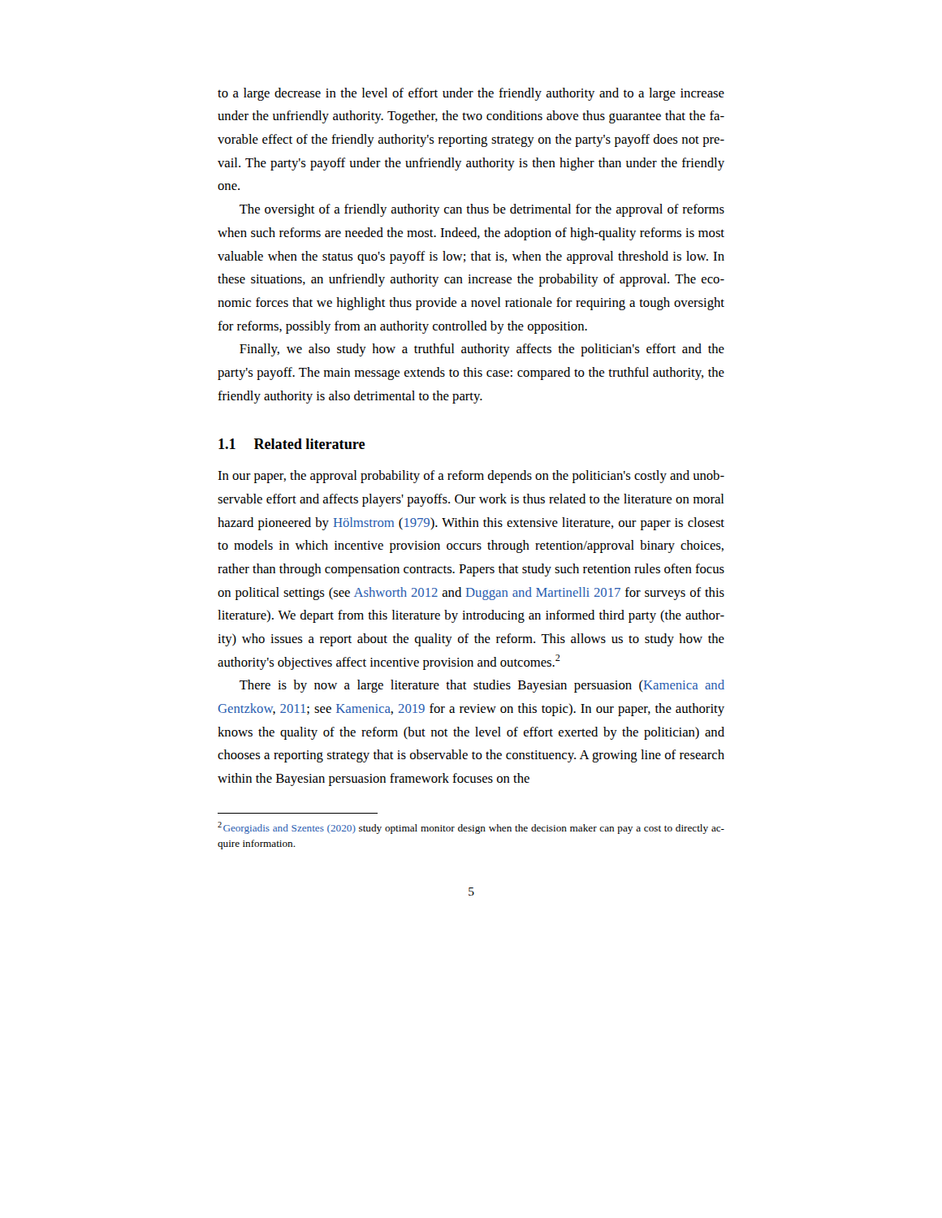to a large decrease in the level of effort under the friendly authority and to a large increase under the unfriendly authority. Together, the two conditions above thus guarantee that the favorable effect of the friendly authority's reporting strategy on the party's payoff does not prevail. The party's payoff under the unfriendly authority is then higher than under the friendly one.
The oversight of a friendly authority can thus be detrimental for the approval of reforms when such reforms are needed the most. Indeed, the adoption of high-quality reforms is most valuable when the status quo's payoff is low; that is, when the approval threshold is low. In these situations, an unfriendly authority can increase the probability of approval. The economic forces that we highlight thus provide a novel rationale for requiring a tough oversight for reforms, possibly from an authority controlled by the opposition.
Finally, we also study how a truthful authority affects the politician's effort and the party's payoff. The main message extends to this case: compared to the truthful authority, the friendly authority is also detrimental to the party.
1.1 Related literature
In our paper, the approval probability of a reform depends on the politician's costly and unobservable effort and affects players' payoffs. Our work is thus related to the literature on moral hazard pioneered by Hölmstrom (1979). Within this extensive literature, our paper is closest to models in which incentive provision occurs through retention/approval binary choices, rather than through compensation contracts. Papers that study such retention rules often focus on political settings (see Ashworth 2012 and Duggan and Martinelli 2017 for surveys of this literature). We depart from this literature by introducing an informed third party (the authority) who issues a report about the quality of the reform. This allows us to study how the authority's objectives affect incentive provision and outcomes.2
There is by now a large literature that studies Bayesian persuasion (Kamenica and Gentzkow, 2011; see Kamenica, 2019 for a review on this topic). In our paper, the authority knows the quality of the reform (but not the level of effort exerted by the politician) and chooses a reporting strategy that is observable to the constituency. A growing line of research within the Bayesian persuasion framework focuses on the
2 Georgiadis and Szentes (2020) study optimal monitor design when the decision maker can pay a cost to directly acquire information.
5